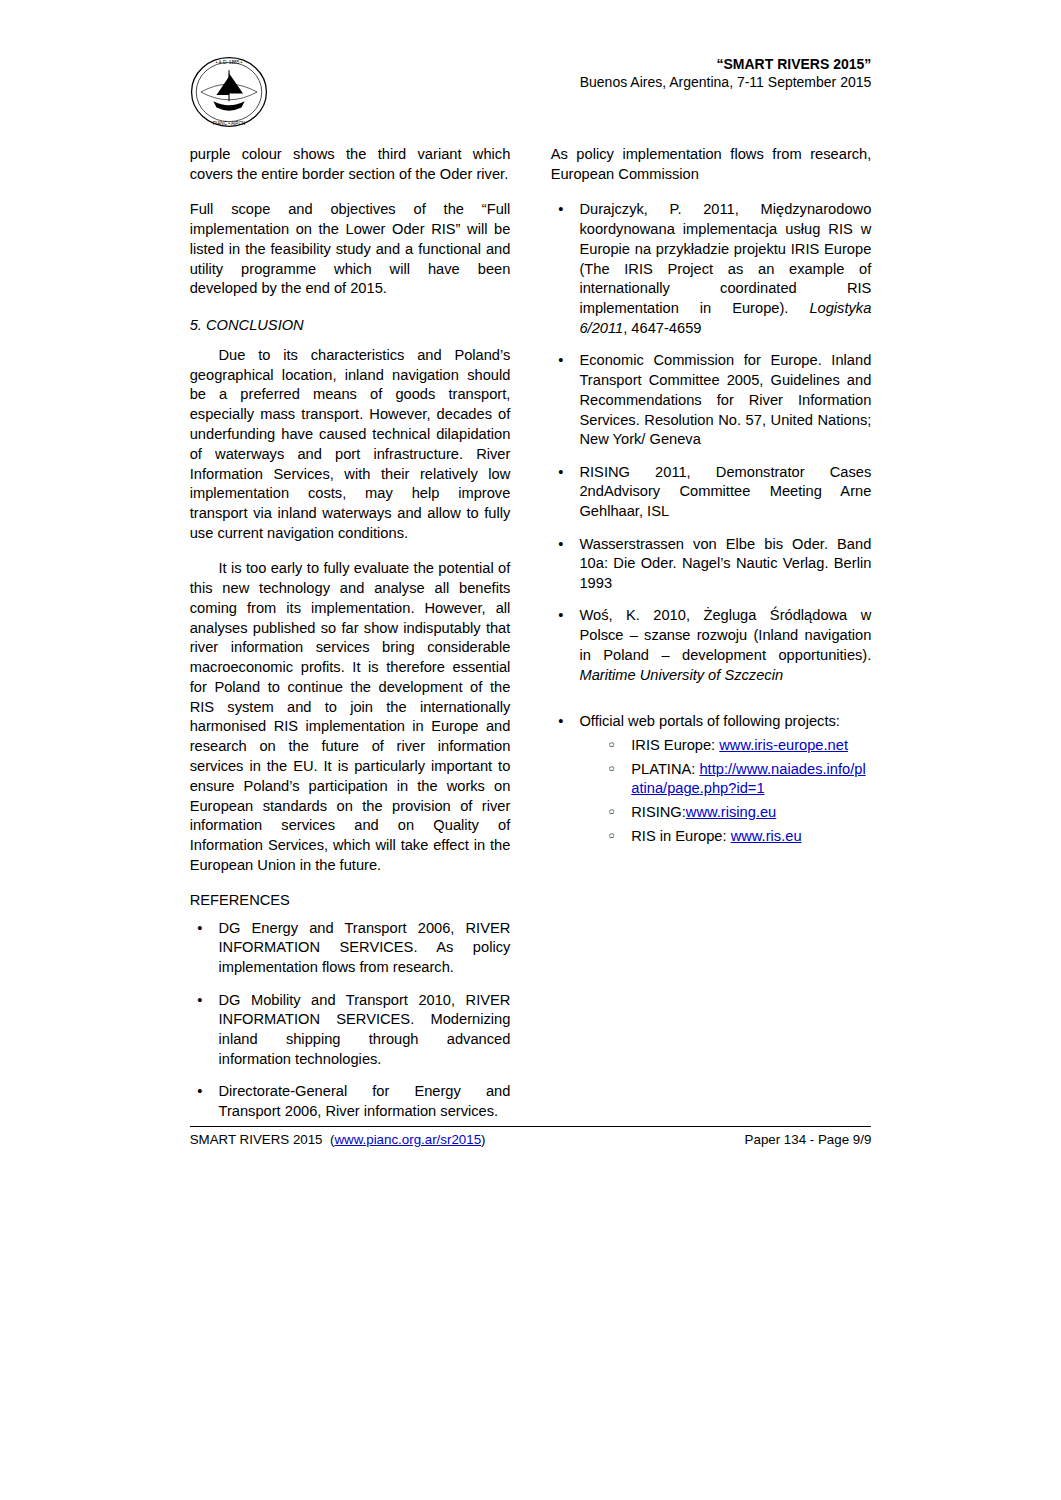• A.D. 1885 • PIANC • AIPCN
“SMART RIVERS 2015”
Buenos Aires, Argentina, 7-11 September 2015
purple colour shows the third variant which covers the entire border section of the Oder river.
Full scope and objectives of the “Full implementation on the Lower Oder RIS” will be listed in the feasibility study and a functional and utility programme which will have been developed by the end of 2015.
5. CONCLUSION
Due to its characteristics and Poland’s geographical location, inland navigation should be a preferred means of goods transport, especially mass transport. However, decades of underfunding have caused technical dilapidation of waterways and port infrastructure. River Information Services, with their relatively low implementation costs, may help improve transport via inland waterways and allow to fully use current navigation conditions.
It is too early to fully evaluate the potential of this new technology and analyse all benefits coming from its implementation. However, all analyses published so far show indisputably that river information services bring considerable macroeconomic profits. It is therefore essential for Poland to continue the development of the RIS system and to join the internationally harmonised RIS implementation in Europe and research on the future of river information services in the EU. It is particularly important to ensure Poland’s participation in the works on European standards on the provision of river information services and on Quality of Information Services, which will take effect in the European Union in the future.
REFERENCES
DG Energy and Transport 2006, RIVER INFORMATION SERVICES. As policy implementation flows from research.
DG Mobility and Transport 2010, RIVER INFORMATION SERVICES. Modernizing inland shipping through advanced information technologies.
Directorate-General for Energy and Transport 2006, River information services.
As policy implementation flows from research, European Commission
Durajczyk, P. 2011, Międzynarodowo koordynowana implementacja usług RIS w Europie na przykładzie projektu IRIS Europe (The IRIS Project as an example of internationally coordinated RIS implementation in Europe). Logistyka 6/2011, 4647-4659
Economic Commission for Europe. Inland Transport Committee 2005, Guidelines and Recommendations for River Information Services. Resolution No. 57, United Nations; New York/ Geneva
RISING 2011, Demonstrator Cases 2ndAdvisory Committee Meeting Arne Gehlhaar, ISL
Wasserstrassen von Elbe bis Oder. Band 10a: Die Oder. Nagel’s Nautic Verlag. Berlin 1993
Woś, K. 2010, Żegluga Śródlądowa w Polsce – szanse rozwoju (Inland navigation in Poland – development opportunities). Maritime University of Szczecin
Official web portals of following projects:
IRIS Europe: www.iris-europe.net
PLATINA: http://www.naiades.info/platina/page.php?id=1
RISING:www.rising.eu
RIS in Europe: www.ris.eu
SMART RIVERS 2015 (www.pianc.org.ar/sr2015)
Paper 134 - Page 9/9